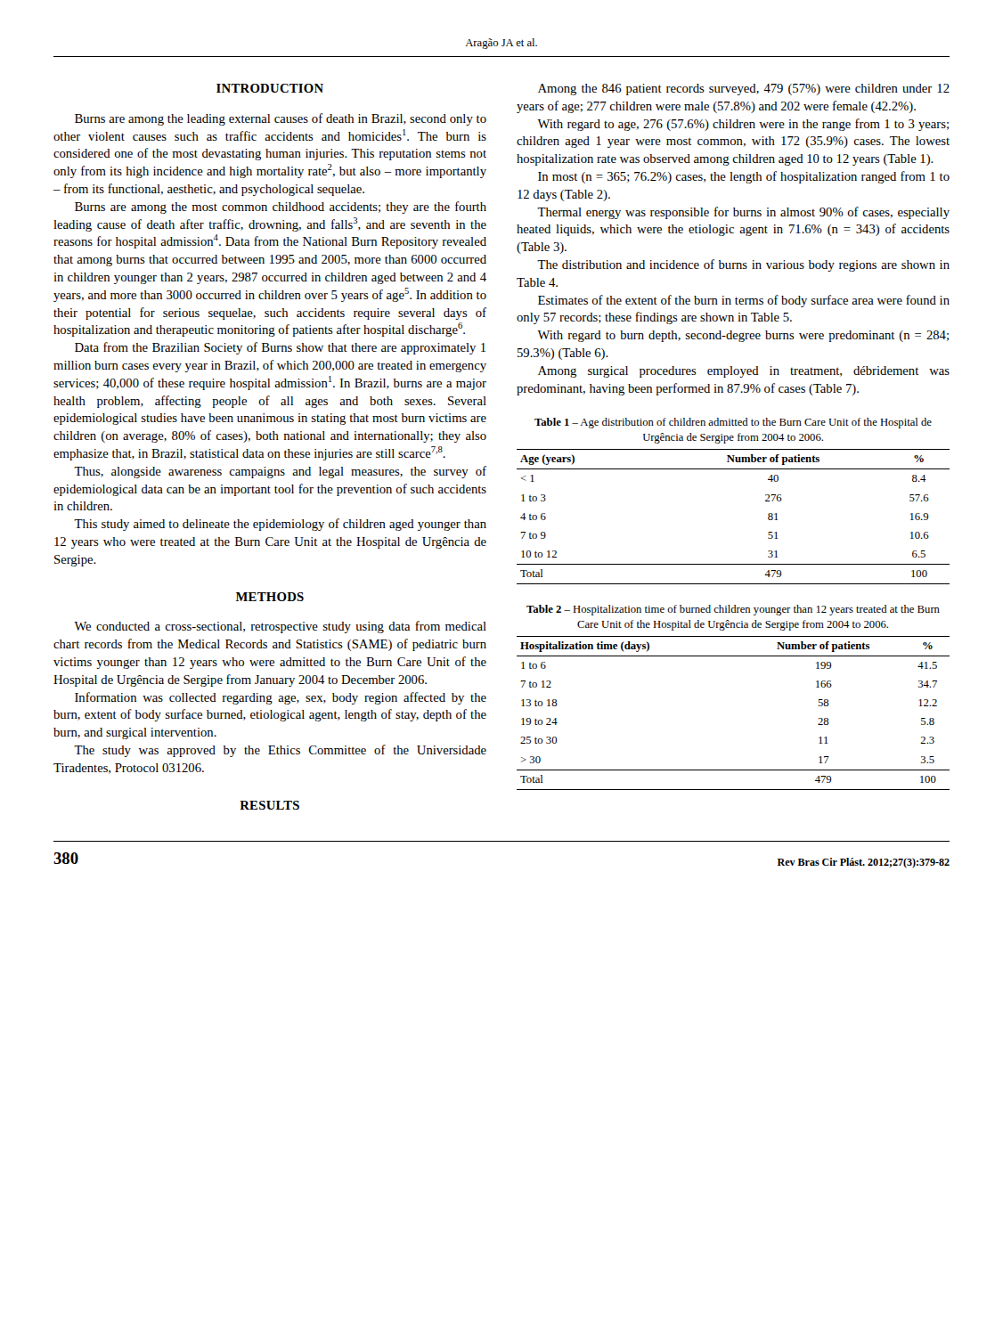Aragão JA et al.
Introduction
Burns are among the leading external causes of death in Brazil, second only to other violent causes such as traffic accidents and homicides1. The burn is considered one of the most devastating human injuries. This reputation stems not only from its high incidence and high mortality rate2, but also – more importantly – from its functional, aesthetic, and psychological sequelae.
Burns are among the most common childhood accidents; they are the fourth leading cause of death after traffic, drowning, and falls3, and are seventh in the reasons for hospital admission4. Data from the National Burn Repository revealed that among burns that occurred between 1995 and 2005, more than 6000 occurred in children younger than 2 years, 2987 occurred in children aged between 2 and 4 years, and more than 3000 occurred in children over 5 years of age5. In addition to their potential for serious sequelae, such accidents require several days of hospitalization and therapeutic monitoring of patients after hospital discharge6.
Data from the Brazilian Society of Burns show that there are approximately 1 million burn cases every year in Brazil, of which 200,000 are treated in emergency services; 40,000 of these require hospital admission1. In Brazil, burns are a major health problem, affecting people of all ages and both sexes. Several epidemiological studies have been unanimous in stating that most burn victims are children (on average, 80% of cases), both national and internationally; they also emphasize that, in Brazil, statistical data on these injuries are still scarce7,8.
Thus, alongside awareness campaigns and legal measures, the survey of epidemiological data can be an important tool for the prevention of such accidents in children.
This study aimed to delineate the epidemiology of children aged younger than 12 years who were treated at the Burn Care Unit at the Hospital de Urgência de Sergipe.
Methods
We conducted a cross-sectional, retrospective study using data from medical chart records from the Medical Records and Statistics (SAME) of pediatric burn victims younger than 12 years who were admitted to the Burn Care Unit of the Hospital de Urgência de Sergipe from January 2004 to December 2006.
Information was collected regarding age, sex, body region affected by the burn, extent of body surface burned, etiological agent, length of stay, depth of the burn, and surgical intervention.
The study was approved by the Ethics Committee of the Universidade Tiradentes, Protocol 031206.
Results
Among the 846 patient records surveyed, 479 (57%) were children under 12 years of age; 277 children were male (57.8%) and 202 were female (42.2%).
With regard to age, 276 (57.6%) children were in the range from 1 to 3 years; children aged 1 year were most common, with 172 (35.9%) cases. The lowest hospitalization rate was observed among children aged 10 to 12 years (Table 1).
In most (n = 365; 76.2%) cases, the length of hospitalization ranged from 1 to 12 days (Table 2).
Thermal energy was responsible for burns in almost 90% of cases, especially heated liquids, which were the etiologic agent in 71.6% (n = 343) of accidents (Table 3).
The distribution and incidence of burns in various body regions are shown in Table 4.
Estimates of the extent of the burn in terms of body surface area were found in only 57 records; these findings are shown in Table 5.
With regard to burn depth, second-degree burns were predominant (n = 284; 59.3%) (Table 6).
Among surgical procedures employed in treatment, débridement was predominant, having been performed in 87.9% of cases (Table 7).
Table 1 – Age distribution of children admitted to the Burn Care Unit of the Hospital de Urgência de Sergipe from 2004 to 2006.
| Age (years) | Number of patients | % |
| --- | --- | --- |
| < 1 | 40 | 8.4 |
| 1 to 3 | 276 | 57.6 |
| 4 to 6 | 81 | 16.9 |
| 7 to 9 | 51 | 10.6 |
| 10 to 12 | 31 | 6.5 |
| Total | 479 | 100 |
Table 2 – Hospitalization time of burned children younger than 12 years treated at the Burn Care Unit of the Hospital de Urgência de Sergipe from 2004 to 2006.
| Hospitalization time (days) | Number of patients | % |
| --- | --- | --- |
| 1 to 6 | 199 | 41.5 |
| 7 to 12 | 166 | 34.7 |
| 13 to 18 | 58 | 12.2 |
| 19 to 24 | 28 | 5.8 |
| 25 to 30 | 11 | 2.3 |
| > 30 | 17 | 3.5 |
| Total | 479 | 100 |
380
Rev Bras Cir Plást. 2012;27(3):379-82